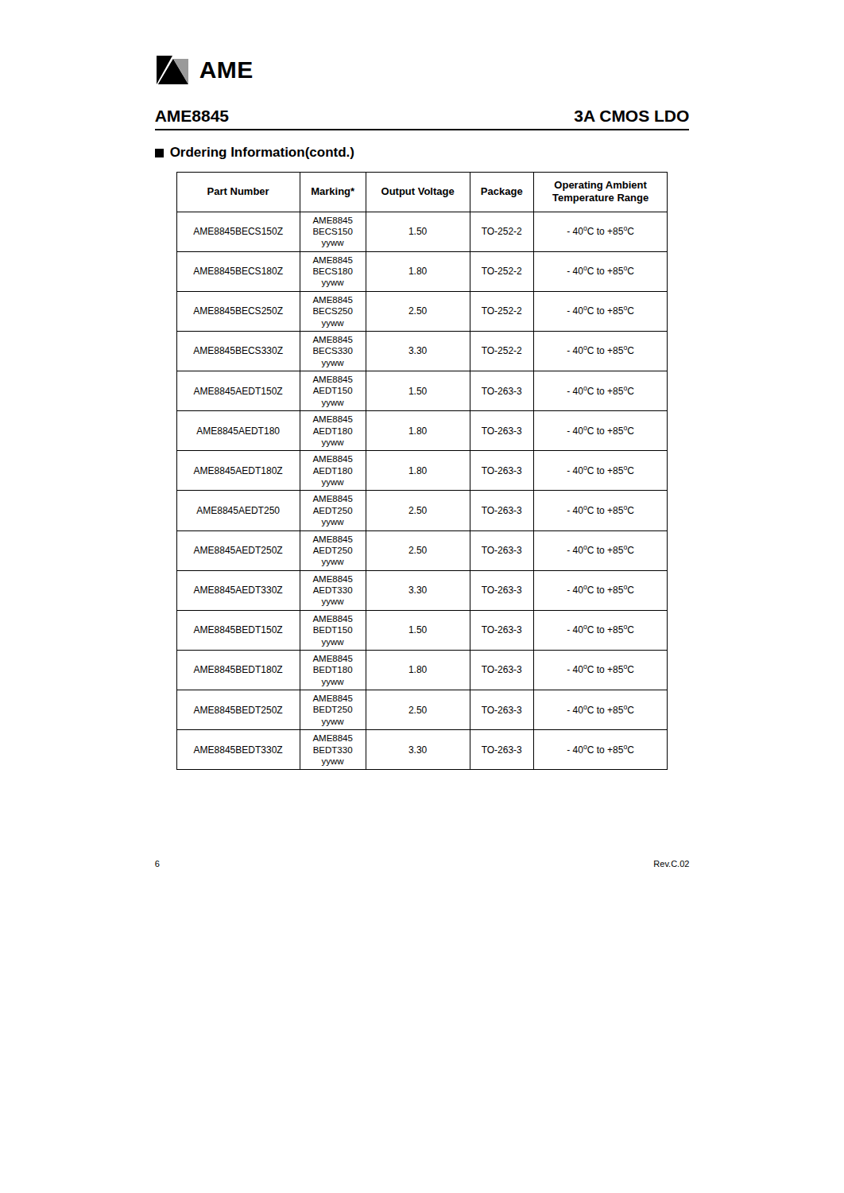AME
AME8845
3A CMOS LDO
Ordering Information(contd.)
| Part Number | Marking* | Output Voltage | Package | Operating Ambient Temperature Range |
| --- | --- | --- | --- | --- |
| AME8845BECS150Z | AME8845 BECS150 yyww | 1.50 | TO-252-2 | - 40 o C to +85 o C |
| AME8845BECS180Z | AME8845 BECS180 yyww | 1.80 | TO-252-2 | - 40 o C to +85 o C |
| AME8845BECS250Z | AME8845 BECS250 yyww | 2.50 | TO-252-2 | - 40 o C to +85 o C |
| AME8845BECS330Z | AME8845 BECS330 yyww | 3.30 | TO-252-2 | - 40 o C to +85 o C |
| AME8845AEDT150Z | AME8845 AEDT150 yyww | 1.50 | TO-263-3 | - 40 o C to +85 o C |
| AME8845AEDT180 | AME8845 AEDT180 yyww | 1.80 | TO-263-3 | - 40 o C to +85 o C |
| AME8845AEDT180Z | AME8845 AEDT180 yyww | 1.80 | TO-263-3 | - 40 o C to +85 o C |
| AME8845AEDT250 | AME8845 AEDT250 yyww | 2.50 | TO-263-3 | - 40 o C to +85 o C |
| AME8845AEDT250Z | AME8845 AEDT250 yyww | 2.50 | TO-263-3 | - 40 o C to +85 o C |
| AME8845AEDT330Z | AME8845 AEDT330 yyww | 3.30 | TO-263-3 | - 40 o C to +85 o C |
| AME8845BEDT150Z | AME8845 BEDT150 yyww | 1.50 | TO-263-3 | - 40 o C to +85 o C |
| AME8845BEDT180Z | AME8845 BEDT180 yyww | 1.80 | TO-263-3 | - 40 o C to +85 o C |
| AME8845BEDT250Z | AME8845 BEDT250 yyww | 2.50 | TO-263-3 | - 40 o C to +85 o C |
| AME8845BEDT330Z | AME8845 BEDT330 yyww | 3.30 | TO-263-3 | - 40 o C to +85 o C |
6
Rev.C.02